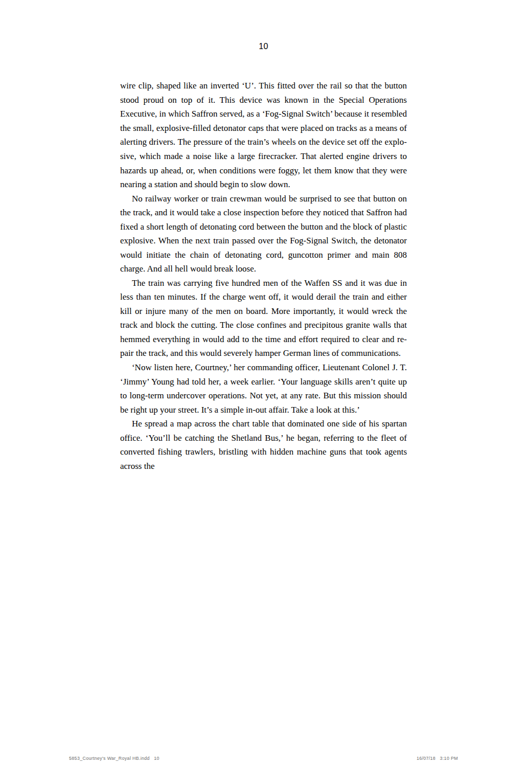10
wire clip, shaped like an inverted ‘U’. This fitted over the rail so that the button stood proud on top of it. This device was known in the Special Operations Executive, in which Saffron served, as a ‘Fog-Signal Switch’ because it resembled the small, explosive-filled detonator caps that were placed on tracks as a means of alerting drivers. The pressure of the train’s wheels on the device set off the explosive, which made a noise like a large firecracker. That alerted engine drivers to hazards up ahead, or, when conditions were foggy, let them know that they were nearing a station and should begin to slow down.
No railway worker or train crewman would be surprised to see that button on the track, and it would take a close inspection before they noticed that Saffron had fixed a short length of detonating cord between the button and the block of plastic explosive. When the next train passed over the Fog-Signal Switch, the detonator would initiate the chain of detonating cord, guncotton primer and main 808 charge. And all hell would break loose.
The train was carrying five hundred men of the Waffen SS and it was due in less than ten minutes. If the charge went off, it would derail the train and either kill or injure many of the men on board. More importantly, it would wreck the track and block the cutting. The close confines and precipitous granite walls that hemmed everything in would add to the time and effort required to clear and repair the track, and this would severely hamper German lines of communications.
‘Now listen here, Courtney,’ her commanding officer, Lieutenant Colonel J. T. ‘Jimmy’ Young had told her, a week earlier. ‘Your language skills aren’t quite up to long-term undercover operations. Not yet, at any rate. But this mission should be right up your street. It’s a simple in-out affair. Take a look at this.’
He spread a map across the chart table that dominated one side of his spartan office. ‘You’ll be catching the Shetland Bus,’ he began, referring to the fleet of converted fishing trawlers, bristling with hidden machine guns that took agents across the
5853_Courtney's War_Royal HB.indd 10 16/07/18 3:10 PM